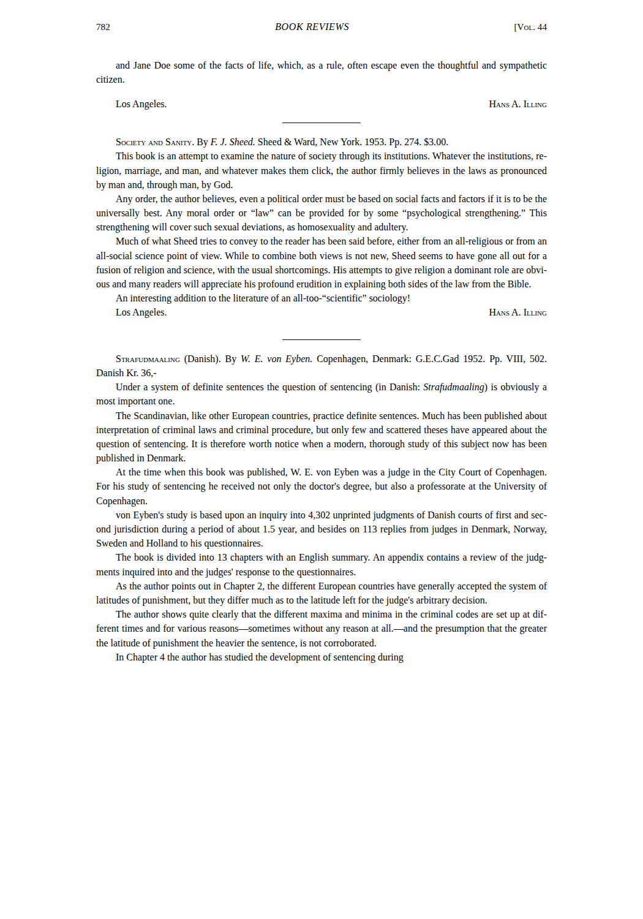782 BOOK REVIEWS [Vol. 44
and Jane Doe some of the facts of life, which, as a rule, often escape even the thoughtful and sympathetic citizen.
Los Angeles. Hans A. Illing
Society and Sanity. By F. J. Sheed. Sheed & Ward, New York. 1953. Pp. 274. $3.00.
This book is an attempt to examine the nature of society through its institutions. Whatever the institutions, religion, marriage, and man, and whatever makes them click, the author firmly believes in the laws as pronounced by man and, through man, by God.
Any order, the author believes, even a political order must be based on social facts and factors if it is to be the universally best. Any moral order or “law” can be provided for by some “psychological strengthening.” This strengthening will cover such sexual deviations, as homosexuality and adultery.
Much of what Sheed tries to convey to the reader has been said before, either from an all-religious or from an all-social science point of view. While to combine both views is not new, Sheed seems to have gone all out for a fusion of religion and science, with the usual shortcomings. His attempts to give religion a dominant role are obvious and many readers will appreciate his profound erudition in explaining both sides of the law from the Bible.
An interesting addition to the literature of an all-too-“scientific” sociology!
Los Angeles. Hans A. Illing
Strafudmaaling (Danish). By W. E. von Eyben. Copenhagen, Denmark: G.E.C.Gad 1952. Pp. VIII, 502. Danish Kr. 36,-
Under a system of definite sentences the question of sentencing (in Danish: Strafudmaaling) is obviously a most important one.
The Scandinavian, like other European countries, practice definite sentences. Much has been published about interpretation of criminal laws and criminal procedure, but only few and scattered theses have appeared about the question of sentencing. It is therefore worth notice when a modern, thorough study of this subject now has been published in Denmark.
At the time when this book was published, W. E. von Eyben was a judge in the City Court of Copenhagen. For his study of sentencing he received not only the doctor's degree, but also a professorate at the University of Copenhagen.
von Eyben's study is based upon an inquiry into 4,302 unprinted judgments of Danish courts of first and second jurisdiction during a period of about 1.5 year, and besides on 113 replies from judges in Denmark, Norway, Sweden and Holland to his questionnaires.
The book is divided into 13 chapters with an English summary. An appendix contains a review of the judgments inquired into and the judges' response to the questionnaires.
As the author points out in Chapter 2, the different European countries have generally accepted the system of latitudes of punishment, but they differ much as to the latitude left for the judge's arbitrary decision.
The author shows quite clearly that the different maxima and minima in the criminal codes are set up at different times and for various reasons—sometimes without any reason at all.—and the presumption that the greater the latitude of punishment the heavier the sentence, is not corroborated.
In Chapter 4 the author has studied the development of sentencing during